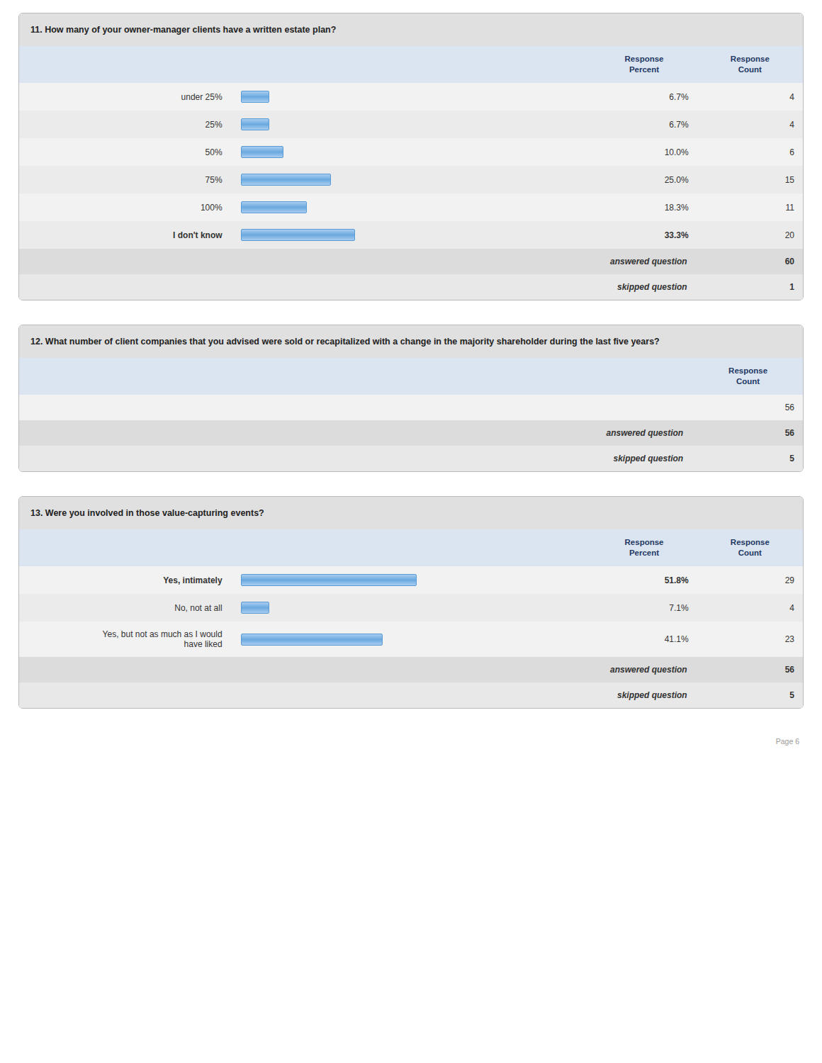11. How many of your owner-manager clients have a written estate plan?
| | | Response Percent | Response Count |
| --- | --- | --- | --- |
| under 25% | | 6.7% | 4 |
| 25% | | 6.7% | 4 |
| 50% | | 10.0% | 6 |
| 75% | | 25.0% | 15 |
| 100% | | 18.3% | 11 |
| I don't know | | 33.3% | 20 |
| | answered question | 60 |
| | skipped question | 1 |
12. What number of client companies that you advised were sold or recapitalized with a change in the majority shareholder during the last five years?
| | | Response Count |
| --- | --- | --- |
| | | 56 |
| | answered question | 56 |
| | skipped question | 5 |
13. Were you involved in those value-capturing events?
| | | Response Percent | Response Count |
| --- | --- | --- | --- |
| Yes, intimately | | 51.8% | 29 |
| No, not at all | | 7.1% | 4 |
| Yes, but not as much as I would have liked | | 41.1% | 23 |
| | answered question | 56 |
| | skipped question | 5 |
Page 6